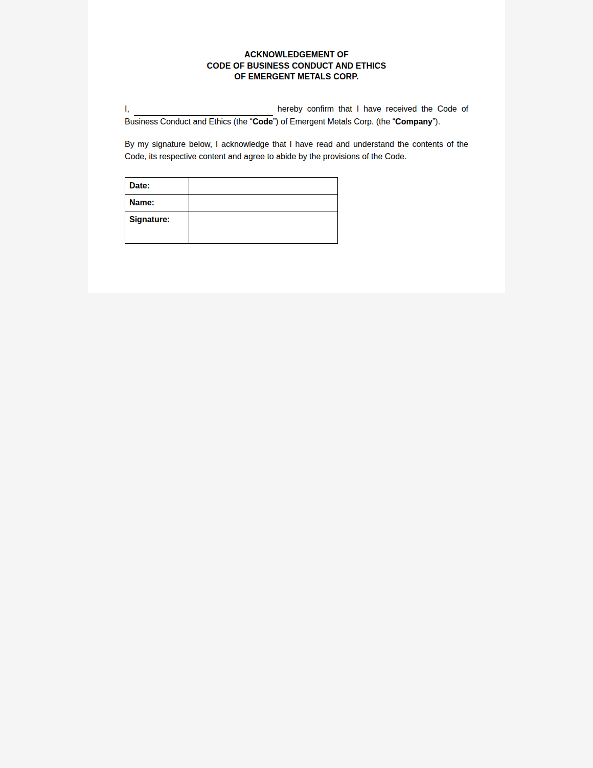ACKNOWLEDGEMENT OF CODE OF BUSINESS CONDUCT AND ETHICS OF EMERGENT METALS CORP.
I, hereby confirm that I have received the Code of Business Conduct and Ethics (the “Code”) of Emergent Metals Corp. (the “Company”).
By my signature below, I acknowledge that I have read and understand the contents of the Code, its respective content and agree to abide by the provisions of the Code.
| Date: | |
| Name: | |
| Signature: | |